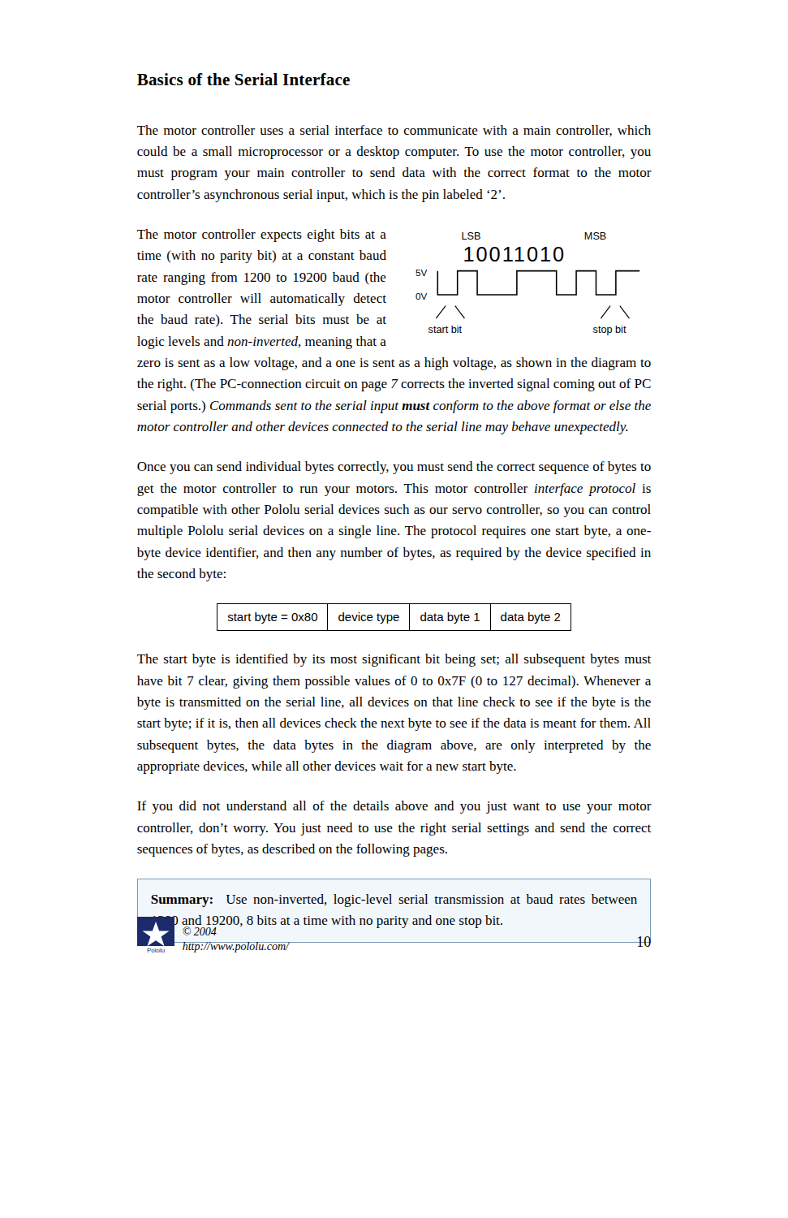Basics of the Serial Interface
The motor controller uses a serial interface to communicate with a main controller, which could be a small microprocessor or a desktop computer. To use the motor controller, you must program your main controller to send data with the correct format to the motor controller’s asynchronous serial input, which is the pin labeled ‘2’.
LSB MSB 10011010 5V 0V start bit stop bit
The motor controller expects eight bits at a time (with no parity bit) at a constant baud rate ranging from 1200 to 19200 baud (the motor controller will automatically detect the baud rate). The serial bits must be at logic levels and non-inverted, meaning that a zero is sent as a low voltage, and a one is sent as a high voltage, as shown in the diagram to the right. (The PC-connection circuit on page 7 corrects the inverted signal coming out of PC serial ports.) Commands sent to the serial input must conform to the above format or else the motor controller and other devices connected to the serial line may behave unexpectedly.
Once you can send individual bytes correctly, you must send the correct sequence of bytes to get the motor controller to run your motors. This motor controller interface protocol is compatible with other Pololu serial devices such as our servo controller, so you can control multiple Pololu serial devices on a single line. The protocol requires one start byte, a one-byte device identifier, and then any number of bytes, as required by the device specified in the second byte:
| start byte = 0x80 | device type | data byte 1 | data byte 2 |
The start byte is identified by its most significant bit being set; all subsequent bytes must have bit 7 clear, giving them possible values of 0 to 0x7F (0 to 127 decimal). Whenever a byte is transmitted on the serial line, all devices on that line check to see if the byte is the start byte; if it is, then all devices check the next byte to see if the data is meant for them. All subsequent bytes, the data bytes in the diagram above, are only interpreted by the appropriate devices, while all other devices wait for a new start byte.
If you did not understand all of the details above and you just want to use your motor controller, don’t worry. You just need to use the right serial settings and send the correct sequences of bytes, as described on the following pages.
Summary: Use non-inverted, logic-level serial transmission at baud rates between 1200 and 19200, 8 bits at a time with no parity and one stop bit.
Pololu
© 2004
http://www.pololu.com/
10